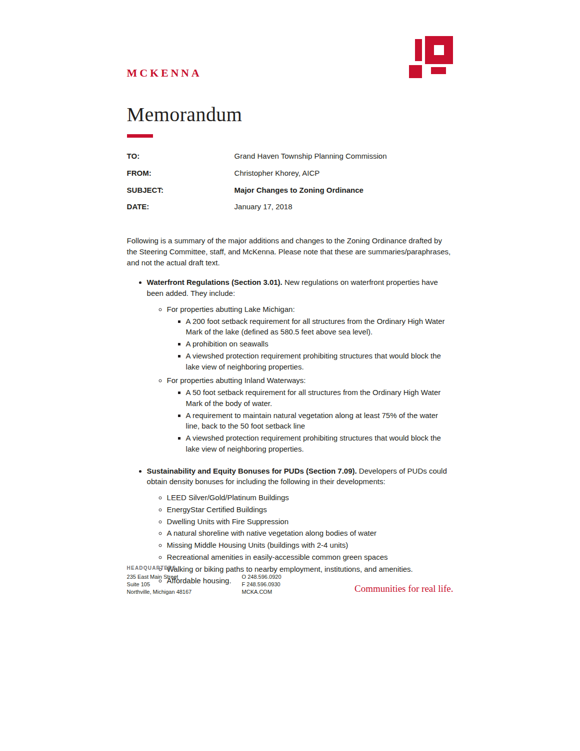MCKENNA
Memorandum
| TO: | Grand Haven Township Planning Commission |
| FROM: | Christopher Khorey, AICP |
| SUBJECT: | Major Changes to Zoning Ordinance |
| DATE: | January 17, 2018 |
Following is a summary of the major additions and changes to the Zoning Ordinance drafted by the Steering Committee, staff, and McKenna. Please note that these are summaries/paraphrases, and not the actual draft text.
Waterfront Regulations (Section 3.01). New regulations on waterfront properties have been added. They include:
For properties abutting Lake Michigan:
A 200 foot setback requirement for all structures from the Ordinary High Water Mark of the lake (defined as 580.5 feet above sea level).
A prohibition on seawalls
A viewshed protection requirement prohibiting structures that would block the lake view of neighboring properties.
For properties abutting Inland Waterways:
A 50 foot setback requirement for all structures from the Ordinary High Water Mark of the body of water.
A requirement to maintain natural vegetation along at least 75% of the water line, back to the 50 foot setback line
A viewshed protection requirement prohibiting structures that would block the lake view of neighboring properties.
Sustainability and Equity Bonuses for PUDs (Section 7.09). Developers of PUDs could obtain density bonuses for including the following in their developments:
LEED Silver/Gold/Platinum Buildings
EnergyStar Certified Buildings
Dwelling Units with Fire Suppression
A natural shoreline with native vegetation along bodies of water
Missing Middle Housing Units (buildings with 2-4 units)
Recreational amenities in easily-accessible common green spaces
Walking or biking paths to nearby employment, institutions, and amenities.
Affordable housing.
HEADQUARTERS
235 East Main Street
Suite 105
Northville, Michigan 48167
O 248.596.0920
F 248.596.0930
MCKA.COM
Communities for real life.